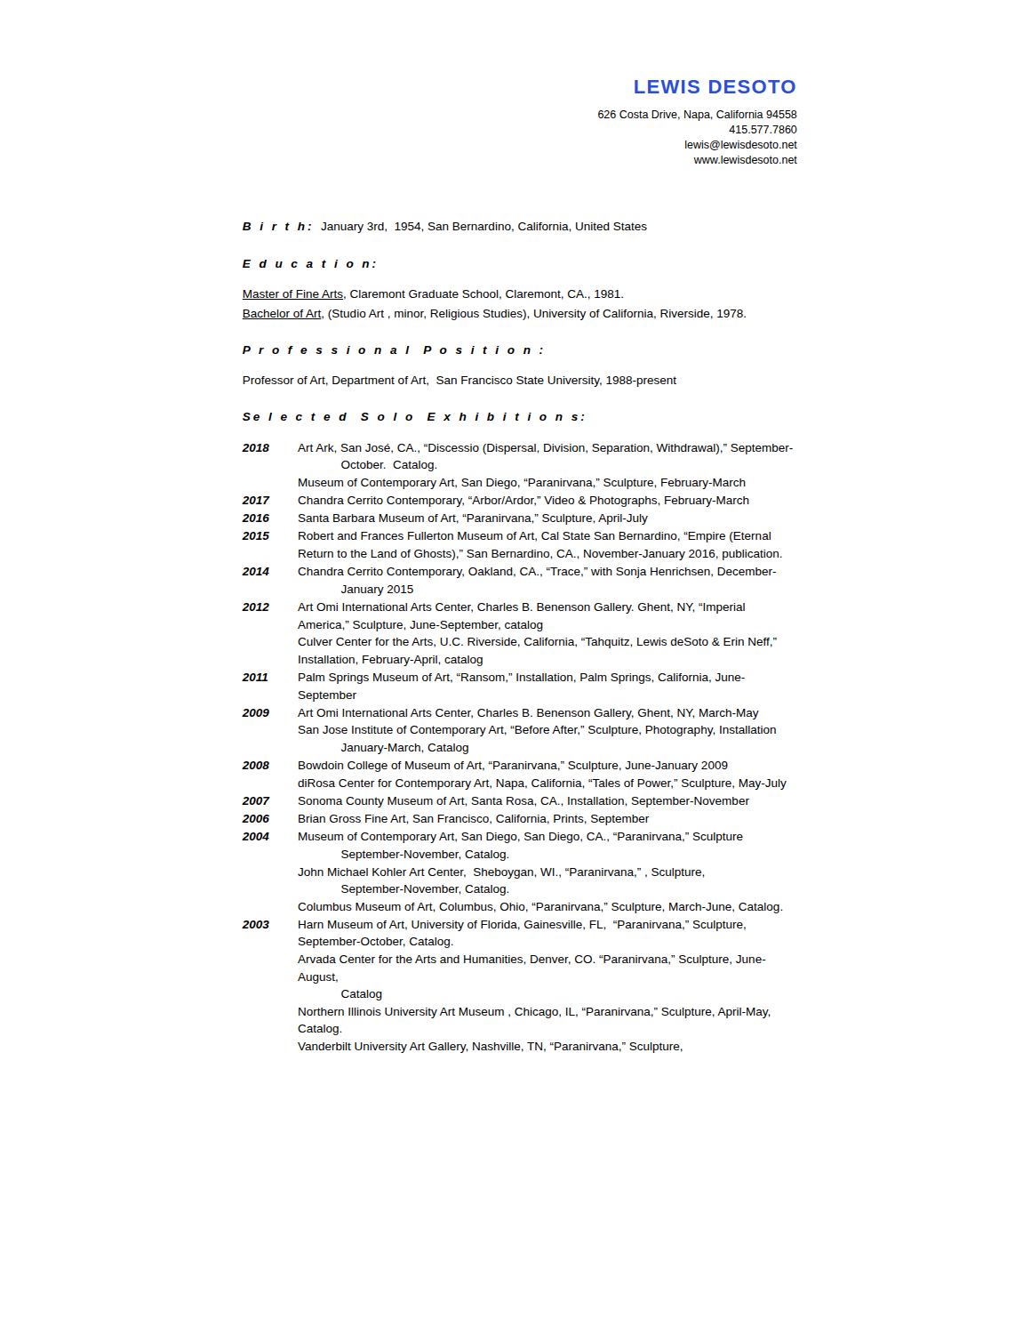Lewis deSoto
626 Costa Drive, Napa, California 94558
415.577.7860
lewis@lewisdesoto.net
www.lewisdesoto.net
B i r t h: January 3rd, 1954, San Bernardino, California, United States
E d u c a t i o n:
Master of Fine Arts, Claremont Graduate School, Claremont, CA., 1981.
Bachelor of Art, (Studio Art , minor, Religious Studies), University of California, Riverside, 1978.
P r o f e s s i o n a l P o s i t i o n :
Professor of Art, Department of Art, San Francisco State University, 1988-present
Se l e c t e d S o l o E x h i b i t i o n s:
| 2018 | Art Ark, San José, CA., “Discessio (Dispersal, Division, Separation, Withdrawal),” September- October. Catalog. Museum of Contemporary Art, San Diego, “Paranirvana,” Sculpture, February-March |
| 2017 | Chandra Cerrito Contemporary, “Arbor/Ardor,” Video & Photographs, February-March |
| 2016 | Santa Barbara Museum of Art, “Paranirvana,” Sculpture, April-July |
| 2015 | Robert and Frances Fullerton Museum of Art, Cal State San Bernardino, “Empire (Eternal Return to the Land of Ghosts),” San Bernardino, CA., November-January 2016, publication. |
| 2014 | Chandra Cerrito Contemporary, Oakland, CA., “Trace,” with Sonja Henrichsen, December- January 2015 |
| 2012 | Art Omi International Arts Center, Charles B. Benenson Gallery. Ghent, NY, “Imperial America,” Sculpture, June-September, catalog Culver Center for the Arts, U.C. Riverside, California, “Tahquitz, Lewis deSoto & Erin Neff,” Installation, February-April, catalog |
| 2011 | Palm Springs Museum of Art, “Ransom,” Installation, Palm Springs, California, June-September |
| 2009 | Art Omi International Arts Center, Charles B. Benenson Gallery, Ghent, NY, March-May San Jose Institute of Contemporary Art, “Before After,” Sculpture, Photography, Installation January-March, Catalog |
| 2008 | Bowdoin College of Museum of Art, “Paranirvana,” Sculpture, June-January 2009 diRosa Center for Contemporary Art, Napa, California, “Tales of Power,” Sculpture, May-July |
| 2007 | Sonoma County Museum of Art, Santa Rosa, CA., Installation, September-November |
| 2006 | Brian Gross Fine Art, San Francisco, California, Prints, September |
| 2004 | Museum of Contemporary Art, San Diego, San Diego, CA., “Paranirvana,” Sculpture September-November, Catalog. John Michael Kohler Art Center, Sheboygan, WI., “Paranirvana,” , Sculpture, September-November, Catalog. Columbus Museum of Art, Columbus, Ohio, “Paranirvana,” Sculpture, March-June, Catalog. |
| 2003 | Harn Museum of Art, University of Florida, Gainesville, FL, “Paranirvana,” Sculpture, September-October, Catalog. Arvada Center for the Arts and Humanities, Denver, CO. “Paranirvana,” Sculpture, June-August, Catalog Northern Illinois University Art Museum , Chicago, IL, “Paranirvana,” Sculpture, April-May, Catalog. Vanderbilt University Art Gallery, Nashville, TN, “Paranirvana,” Sculpture, |